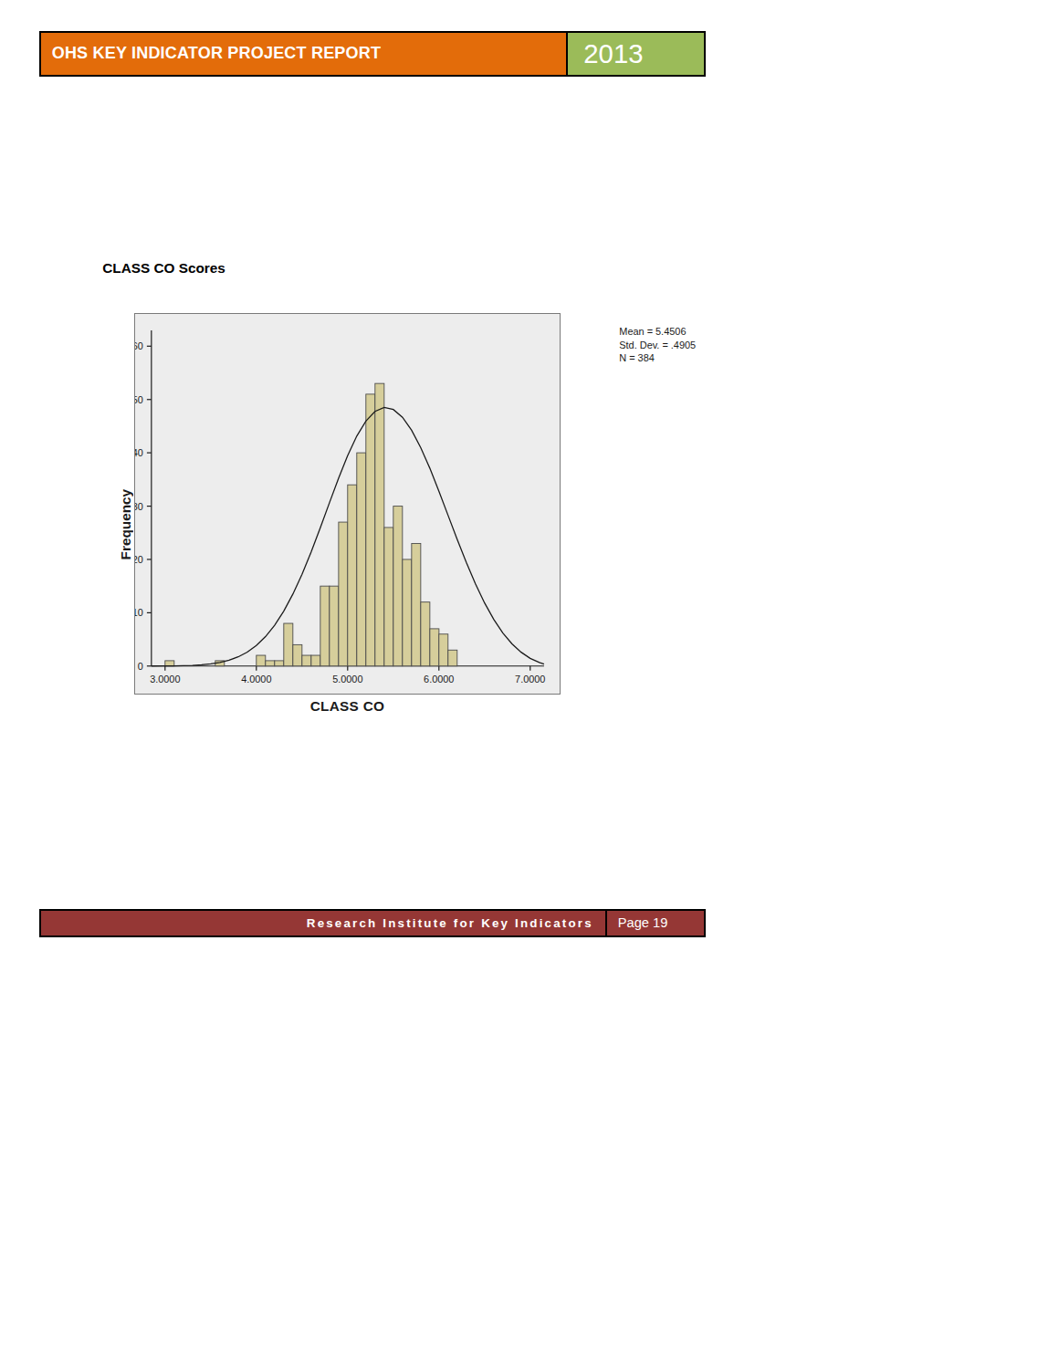OHS KEY INDICATOR PROJECT REPORT
2013
CLASS CO Scores
Frequency
Plot geometry: x data range 2.85 .. 7.15 -> px 18 .. 452 y data 0 .. 63 -> px 388 .. 18 0 10 20 30 40 50 60 3.0000 4.0000 5.0000 6.0000 7.0000
Mean = 5.4506
Std. Dev. = .4905
N = 384
CLASS CO
Research Institute for Key Indicators
Page 19